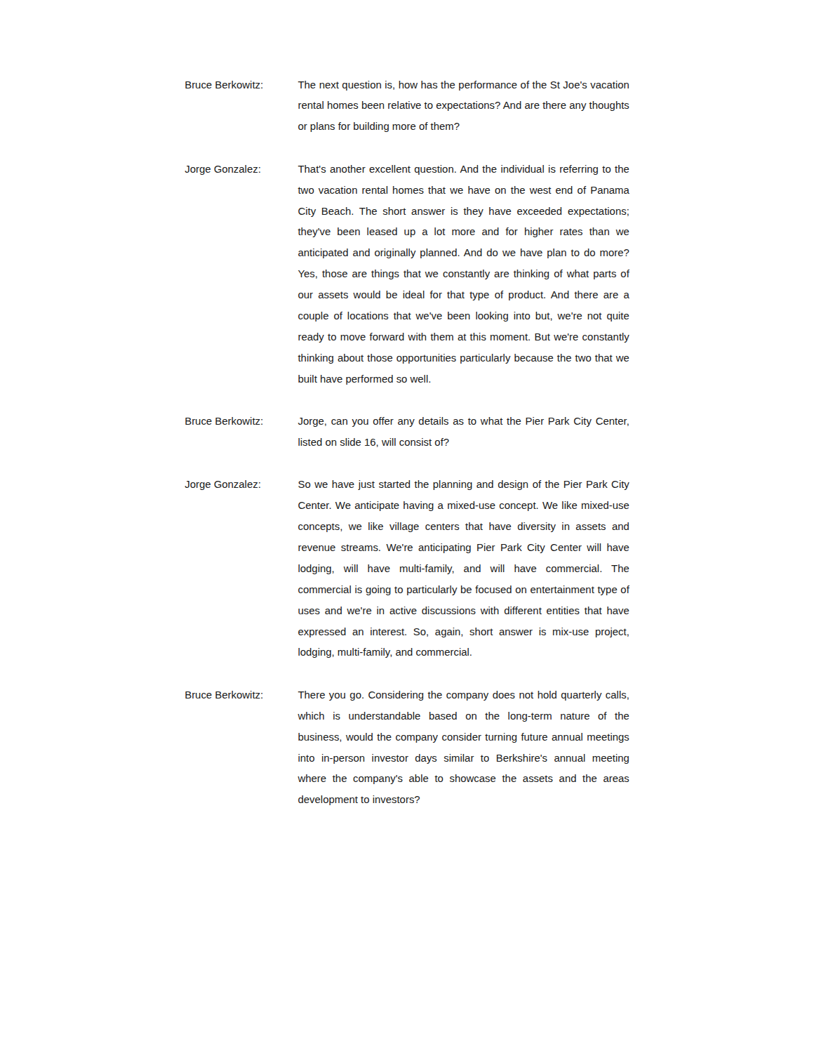Bruce Berkowitz:
The next question is, how has the performance of the St Joe's vacation rental homes been relative to expectations? And are there any thoughts or plans for building more of them?
Jorge Gonzalez:
That's another excellent question. And the individual is referring to the two vacation rental homes that we have on the west end of Panama City Beach. The short answer is they have exceeded expectations; they've been leased up a lot more and for higher rates than we anticipated and originally planned. And do we have plan to do more? Yes, those are things that we constantly are thinking of what parts of our assets would be ideal for that type of product. And there are a couple of locations that we've been looking into but, we're not quite ready to move forward with them at this moment. But we're constantly thinking about those opportunities particularly because the two that we built have performed so well.
Bruce Berkowitz:
Jorge, can you offer any details as to what the Pier Park City Center, listed on slide 16, will consist of?
Jorge Gonzalez:
So we have just started the planning and design of the Pier Park City Center. We anticipate having a mixed-use concept. We like mixed-use concepts, we like village centers that have diversity in assets and revenue streams. We're anticipating Pier Park City Center will have lodging, will have multi-family, and will have commercial. The commercial is going to particularly be focused on entertainment type of uses and we're in active discussions with different entities that have expressed an interest. So, again, short answer is mix-use project, lodging, multi-family, and commercial.
Bruce Berkowitz:
There you go. Considering the company does not hold quarterly calls, which is understandable based on the long-term nature of the business, would the company consider turning future annual meetings into in-person investor days similar to Berkshire's annual meeting where the company's able to showcase the assets and the areas development to investors?